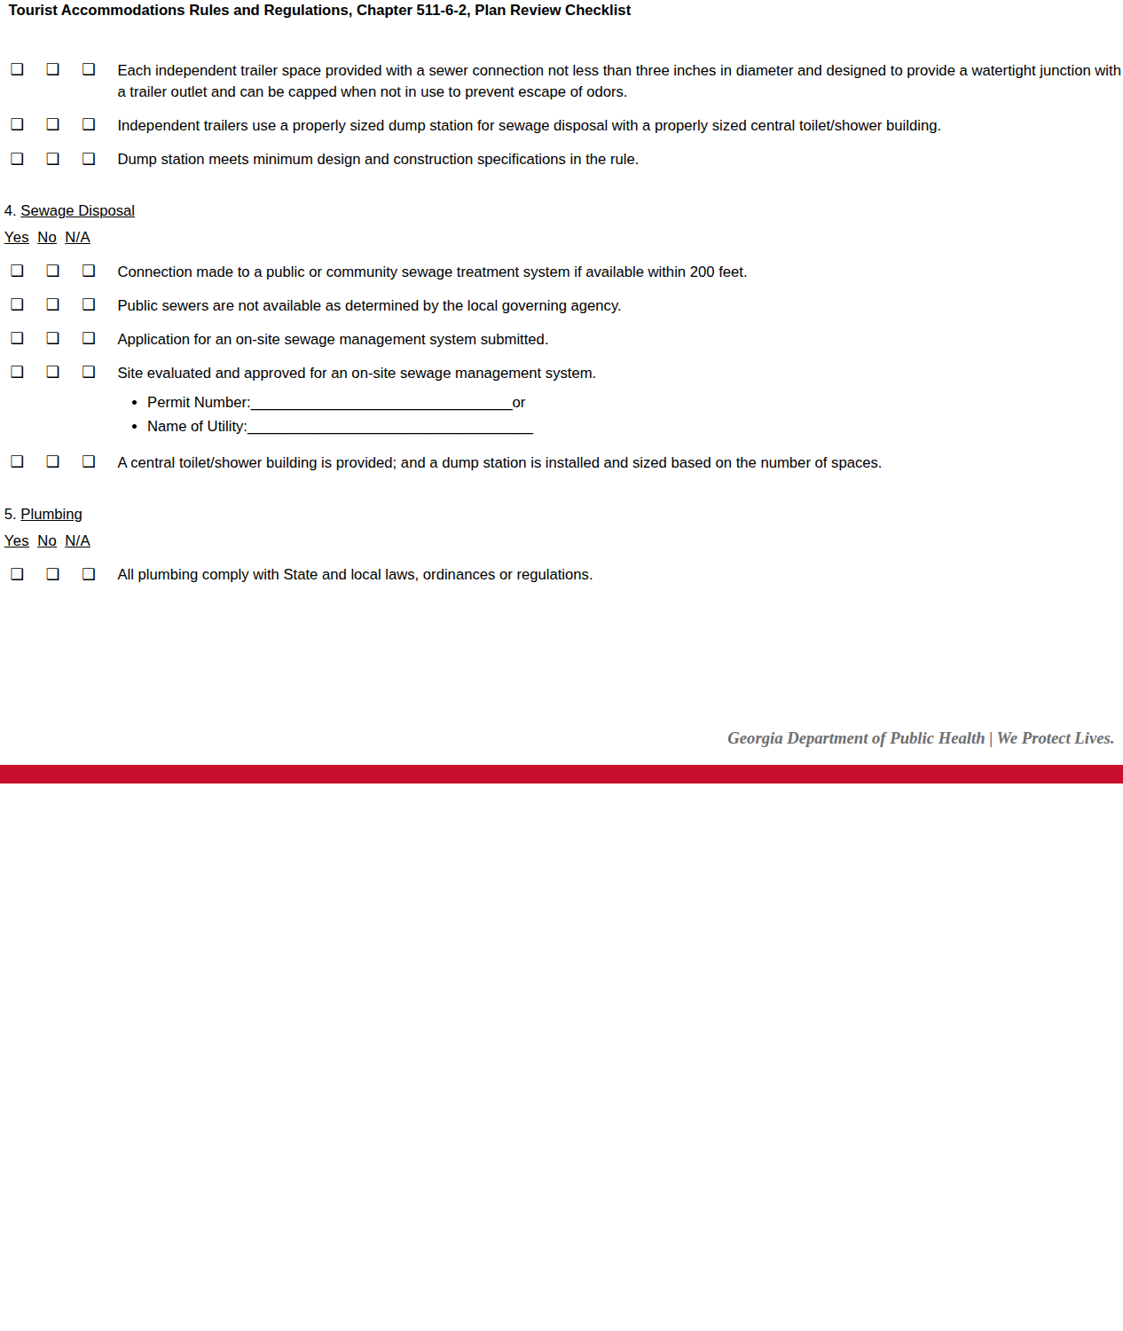Tourist Accommodations Rules and Regulations, Chapter 511-6-2, Plan Review Checklist
| ❑ | ❑ | ❑ | Each independent trailer space provided with a sewer connection not less than three inches in diameter and designed to provide a watertight junction with a trailer outlet and can be capped when not in use to prevent escape of odors. |
| ❑ | ❑ | ❑ | Independent trailers use a properly sized dump station for sewage disposal with a properly sized central toilet/shower building. |
| ❑ | ❑ | ❑ | Dump station meets minimum design and construction specifications in the rule. |
4. Sewage Disposal
Yes No N/A
| ❑ | ❑ | ❑ | Connection made to a public or community sewage treatment system if available within 200 feet. |
| ❑ | ❑ | ❑ | Public sewers are not available as determined by the local governing agency. |
| ❑ | ❑ | ❑ | Application for an on-site sewage management system submitted. |
| ❑ | ❑ | ❑ | Site evaluated and approved for an on-site sewage management system. Permit Number: _________________________________ or Name of Utility: ____________________________________ |
| ❑ | ❑ | ❑ | A central toilet/shower building is provided; and a dump station is installed and sized based on the number of spaces. |
5. Plumbing
Yes No N/A
| ❑ | ❑ | ❑ | All plumbing comply with State and local laws, ordinances or regulations. |
Georgia Department of Public Health | We Protect Lives.